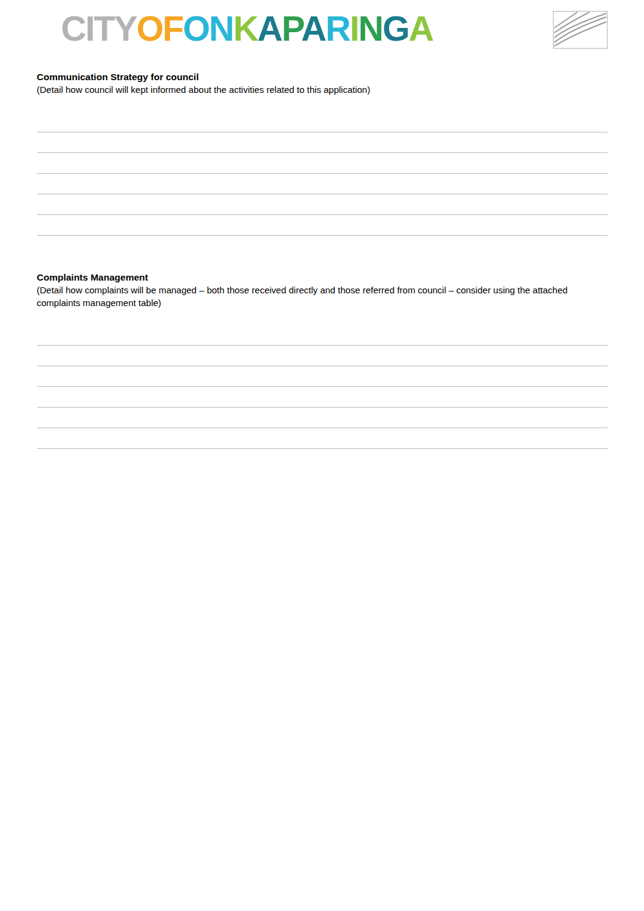CITY OF ON KAPARINGA
Communication Strategy for council
(Detail how council will kept informed about the activities related to this application)
Complaints Management
(Detail how complaints will be managed – both those received directly and those referred from council – consider using the attached complaints management table)